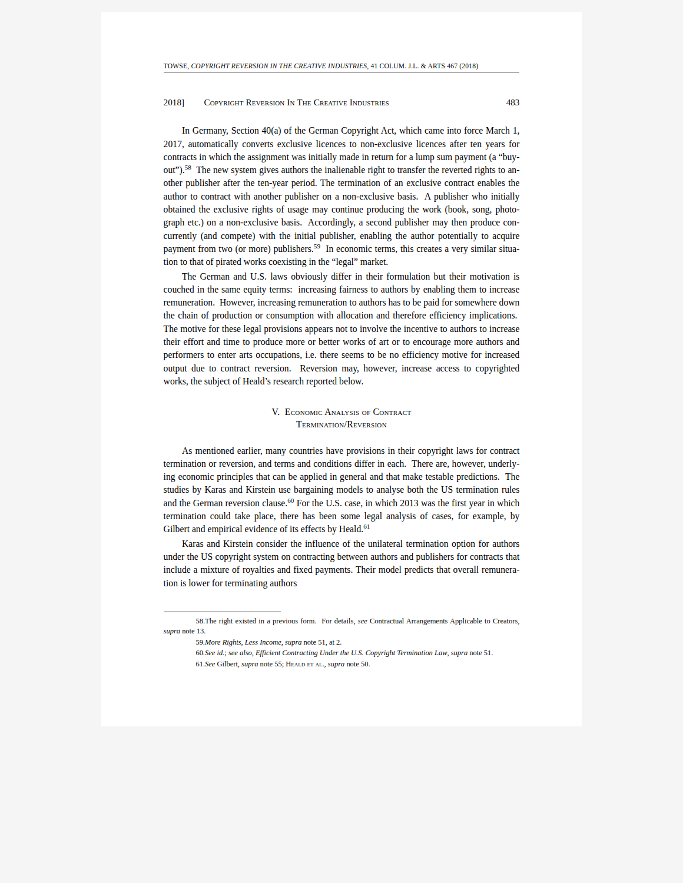TOWSE, COPYRIGHT REVERSION IN THE CREATIVE INDUSTRIES, 41 COLUM. J.L. & ARTS 467 (2018)
2018] Copyright Reversion In The Creative Industries 483
In Germany, Section 40(a) of the German Copyright Act, which came into force March 1, 2017, automatically converts exclusive licences to non-exclusive licences after ten years for contracts in which the assignment was initially made in return for a lump sum payment (a “buy-out”).58 The new system gives authors the inalienable right to transfer the reverted rights to another publisher after the ten-year period. The termination of an exclusive contract enables the author to contract with another publisher on a non-exclusive basis. A publisher who initially obtained the exclusive rights of usage may continue producing the work (book, song, photograph etc.) on a non-exclusive basis. Accordingly, a second publisher may then produce concurrently (and compete) with the initial publisher, enabling the author potentially to acquire payment from two (or more) publishers.59 In economic terms, this creates a very similar situation to that of pirated works coexisting in the “legal” market.
The German and U.S. laws obviously differ in their formulation but their motivation is couched in the same equity terms: increasing fairness to authors by enabling them to increase remuneration. However, increasing remuneration to authors has to be paid for somewhere down the chain of production or consumption with allocation and therefore efficiency implications. The motive for these legal provisions appears not to involve the incentive to authors to increase their effort and time to produce more or better works of art or to encourage more authors and performers to enter arts occupations, i.e. there seems to be no efficiency motive for increased output due to contract reversion. Reversion may, however, increase access to copyrighted works, the subject of Heald’s research reported below.
V. Economic Analysis of Contract
Termination/Reversion
As mentioned earlier, many countries have provisions in their copyright laws for contract termination or reversion, and terms and conditions differ in each. There are, however, underlying economic principles that can be applied in general and that make testable predictions. The studies by Karas and Kirstein use bargaining models to analyse both the US termination rules and the German reversion clause.60 For the U.S. case, in which 2013 was the first year in which termination could take place, there has been some legal analysis of cases, for example, by Gilbert and empirical evidence of its effects by Heald.61
Karas and Kirstein consider the influence of the unilateral termination option for authors under the US copyright system on contracting between authors and publishers for contracts that include a mixture of royalties and fixed payments. Their model predicts that overall remuneration is lower for terminating authors
58. The right existed in a previous form. For details, see Contractual Arrangements Applicable to Creators, supra note 13.
59. More Rights, Less Income, supra note 51, at 2.
60. See id.; see also, Efficient Contracting Under the U.S. Copyright Termination Law, supra note 51.
61. See Gilbert, supra note 55; Heald et al., supra note 50.